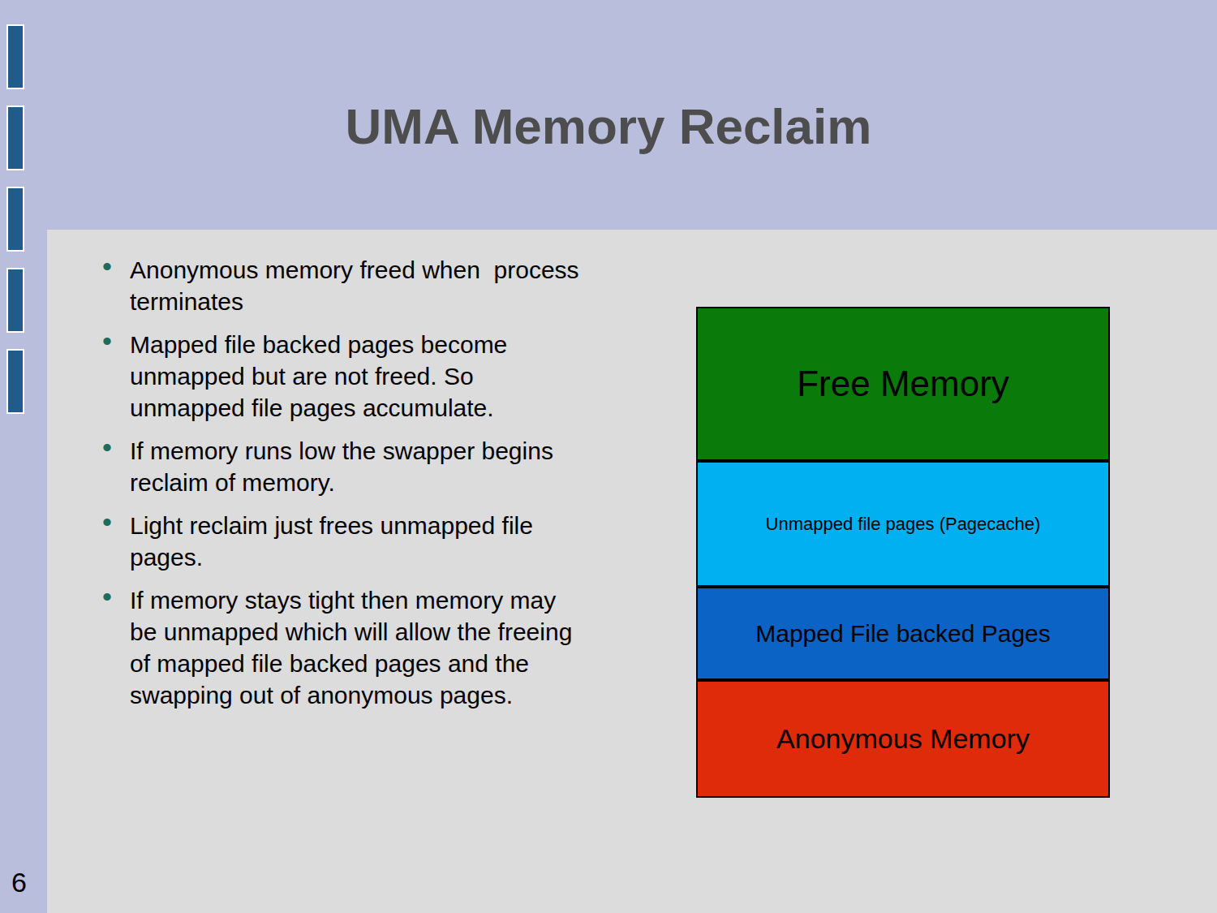UMA Memory Reclaim
Anonymous memory freed when process terminates
Mapped file backed pages become unmapped but are not freed. So unmapped file pages accumulate.
If memory runs low the swapper begins reclaim of memory.
Light reclaim just frees unmapped file pages.
If memory stays tight then memory may be unmapped which will allow the freeing of mapped file backed pages and the swapping out of anonymous pages.
Free Memory
Unmapped file pages (Pagecache)
Mapped File backed Pages
Anonymous Memory
6